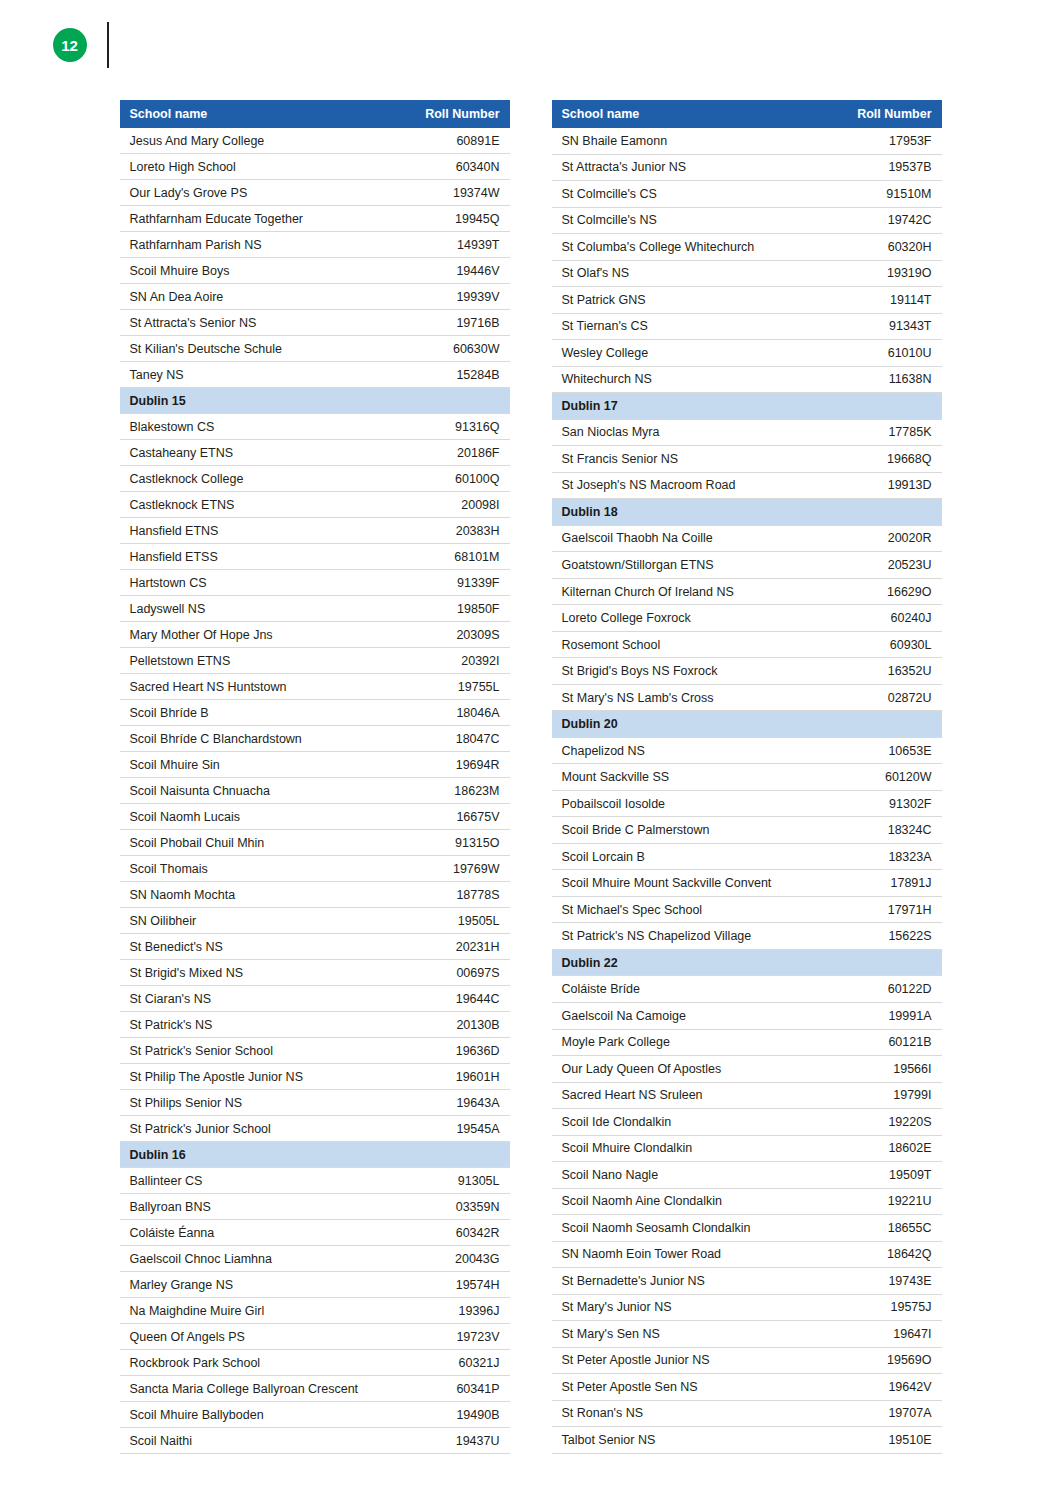12
| School name | Roll Number |
| --- | --- |
| Jesus And Mary College | 60891E |
| Loreto High School | 60340N |
| Our Lady's Grove PS | 19374W |
| Rathfarnham Educate Together | 19945Q |
| Rathfarnham Parish NS | 14939T |
| Scoil Mhuire Boys | 19446V |
| SN An Dea Aoire | 19939V |
| St Attracta's Senior NS | 19716B |
| St Kilian's Deutsche Schule | 60630W |
| Taney NS | 15284B |
| Dublin 15 |
| Blakestown CS | 91316Q |
| Castaheany ETNS | 20186F |
| Castleknock College | 60100Q |
| Castleknock ETNS | 20098I |
| Hansfield ETNS | 20383H |
| Hansfield ETSS | 68101M |
| Hartstown CS | 91339F |
| Ladyswell NS | 19850F |
| Mary Mother Of Hope Jns | 20309S |
| Pelletstown ETNS | 20392I |
| Sacred Heart NS Huntstown | 19755L |
| Scoil Bhríde B | 18046A |
| Scoil Bhríde C Blanchardstown | 18047C |
| Scoil Mhuire Sin | 19694R |
| Scoil Naisunta Chnuacha | 18623M |
| Scoil Naomh Lucais | 16675V |
| Scoil Phobail Chuil Mhin | 91315O |
| Scoil Thomais | 19769W |
| SN Naomh Mochta | 18778S |
| SN Oilibheir | 19505L |
| St Benedict's NS | 20231H |
| St Brigid's Mixed NS | 00697S |
| St Ciaran's NS | 19644C |
| St Patrick's NS | 20130B |
| St Patrick's Senior School | 19636D |
| St Philip The Apostle Junior NS | 19601H |
| St Philips Senior NS | 19643A |
| St Patrick's Junior School | 19545A |
| Dublin 16 |
| Ballinteer CS | 91305L |
| Ballyroan BNS | 03359N |
| Coláiste Éanna | 60342R |
| Gaelscoil Chnoc Liamhna | 20043G |
| Marley Grange NS | 19574H |
| Na Maighdine Muire Girl | 19396J |
| Queen Of Angels PS | 19723V |
| Rockbrook Park School | 60321J |
| Sancta Maria College Ballyroan Crescent | 60341P |
| Scoil Mhuire Ballyboden | 19490B |
| Scoil Naithi | 19437U |
| School name | Roll Number |
| --- | --- |
| SN Bhaile Eamonn | 17953F |
| St Attracta's Junior NS | 19537B |
| St Colmcille's CS | 91510M |
| St Colmcille's NS | 19742C |
| St Columba's College Whitechurch | 60320H |
| St Olaf's NS | 19319O |
| St Patrick GNS | 19114T |
| St Tiernan's CS | 91343T |
| Wesley College | 61010U |
| Whitechurch NS | 11638N |
| Dublin 17 |
| San Nioclas Myra | 17785K |
| St Francis Senior NS | 19668Q |
| St Joseph's NS Macroom Road | 19913D |
| Dublin 18 |
| Gaelscoil Thaobh Na Coille | 20020R |
| Goatstown/Stillorgan ETNS | 20523U |
| Kilternan Church Of Ireland NS | 16629O |
| Loreto College Foxrock | 60240J |
| Rosemont School | 60930L |
| St Brigid's Boys NS Foxrock | 16352U |
| St Mary's NS Lamb's Cross | 02872U |
| Dublin 20 |
| Chapelizod NS | 10653E |
| Mount Sackville SS | 60120W |
| Pobailscoil Iosolde | 91302F |
| Scoil Bride C Palmerstown | 18324C |
| Scoil Lorcain B | 18323A |
| Scoil Mhuire Mount Sackville Convent | 17891J |
| St Michael's Spec School | 17971H |
| St Patrick's NS Chapelizod Village | 15622S |
| Dublin 22 |
| Coláiste Bríde | 60122D |
| Gaelscoil Na Camoige | 19991A |
| Moyle Park College | 60121B |
| Our Lady Queen Of Apostles | 19566I |
| Sacred Heart NS Sruleen | 19799I |
| Scoil Ide Clondalkin | 19220S |
| Scoil Mhuire Clondalkin | 18602E |
| Scoil Nano Nagle | 19509T |
| Scoil Naomh Aine Clondalkin | 19221U |
| Scoil Naomh Seosamh Clondalkin | 18655C |
| SN Naomh Eoin Tower Road | 18642Q |
| St Bernadette's Junior NS | 19743E |
| St Mary's Junior NS | 19575J |
| St Mary's Sen NS | 19647I |
| St Peter Apostle Junior NS | 19569O |
| St Peter Apostle Sen NS | 19642V |
| St Ronan's NS | 19707A |
| Talbot Senior NS | 19510E |